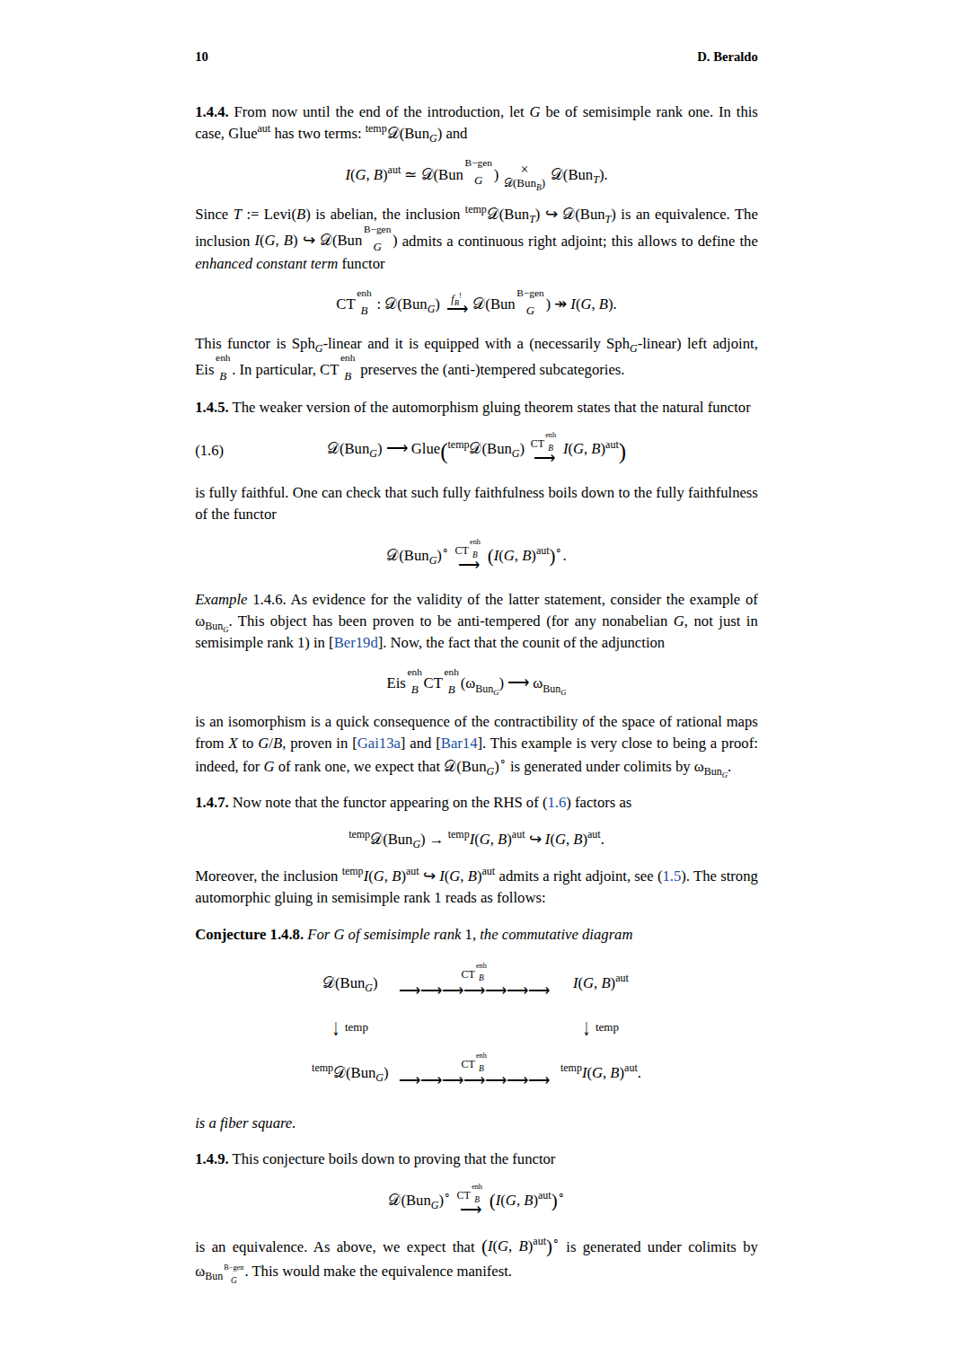10 D. Beraldo
1.4.4. From now until the end of the introduction, let G be of semisimple rank one. In this case, Glueaut has two terms: temp𝒟(BunG) and
I(G, B)aut ≃ 𝒟(BunB−gen G) ×𝒟(BunB) 𝒟(BunT).
Since T := Levi(B) is abelian, the inclusion temp𝒟(BunT) ↪ 𝒟(BunT) is an equivalence. The inclusion I(G, B) ↪ 𝒟(BunB−gen G) admits a continuous right adjoint; this allows to define the enhanced constant term functor
CTenh B : 𝒟(BunG) fB!⟶ 𝒟(BunB−gen G) ↠ I(G, B).
This functor is SphG-linear and it is equipped with a (necessarily SphG-linear) left adjoint, Eisenh B. In particular, CTenh B preserves the (anti-)tempered subcategories.
1.4.5. The weaker version of the automorphism gluing theorem states that the natural functor
(1.6) 𝒟(BunG) ⟶ Glue(temp𝒟(BunG) CTenh B⟶ I(G, B)aut)
is fully faithful. One can check that such fully faithfulness boils down to the fully faithfulness of the functor
𝒟(BunG)∘ CTenh B⟶ (I(G, B)aut)∘.
Example 1.4.6. As evidence for the validity of the latter statement, consider the example of ωBunG. This object has been proven to be anti-tempered (for any nonabelian G, not just in semisimple rank 1) in [Ber19d]. Now, the fact that the counit of the adjunction
Eisenh BCTenh B(ωBunG) ⟶ ωBunG
is an isomorphism is a quick consequence of the contractibility of the space of rational maps from X to G/B, proven in [Gai13a] and [Bar14]. This example is very close to being a proof: indeed, for G of rank one, we expect that 𝒟(BunG)∘ is generated under colimits by ωBunG.
1.4.7. Now note that the functor appearing on the RHS of (1.6) factors as
temp𝒟(BunG) → tempI(G, B)aut ↪ I(G, B)aut.
Moreover, the inclusion tempI(G, B)aut ↪ I(G, B)aut admits a right adjoint, see (1.5). The strong automorphic gluing in semisimple rank 1 reads as follows:
Conjecture 1.4.8. For G of semisimple rank 1, the commutative diagram
| 𝒟(Bun G ) | CT enh B ⟶⟶⟶⟶⟶⟶⟶ | I ( G , B ) aut |
| ↓ temp | | ↓ temp |
| temp 𝒟(Bun G ) | CT enh B ⟶⟶⟶⟶⟶⟶⟶ | temp I ( G , B ) aut . |
is a fiber square.
1.4.9. This conjecture boils down to proving that the functor
𝒟(BunG)∘ CTenh B⟶ (I(G, B)aut)∘
is an equivalence. As above, we expect that (I(G, B)aut)∘ is generated under colimits by ωBunB−gen G. This would make the equivalence manifest.